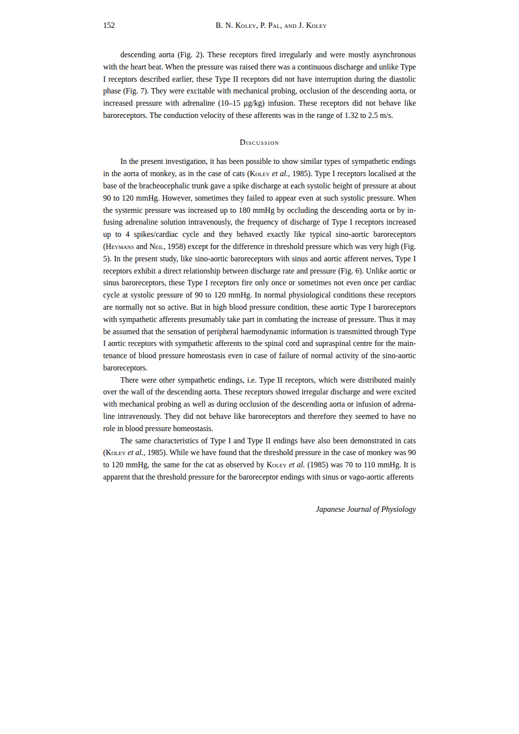152 B. N. Koley, P. Pal, and J. Koley
descending aorta (Fig. 2). These receptors fired irregularly and were mostly asynchronous with the heart beat. When the pressure was raised there was a continuous discharge and unlike Type I receptors described earlier, these Type II receptors did not have interruption during the diastolic phase (Fig. 7). They were excitable with mechanical probing, occlusion of the descending aorta, or increased pressure with adrenaline (10–15 µg/kg) infusion. These receptors did not behave like baroreceptors. The conduction velocity of these afferents was in the range of 1.32 to 2.5 m/s.
Discussion
In the present investigation, it has been possible to show similar types of sympathetic endings in the aorta of monkey, as in the case of cats (Koley et al., 1985). Type I receptors localised at the base of the bracheocephalic trunk gave a spike discharge at each systolic height of pressure at about 90 to 120 mmHg. However, sometimes they failed to appear even at such systolic pressure. When the systemic pressure was increased up to 180 mmHg by occluding the descending aorta or by infusing adrenaline solution intravenously, the frequency of discharge of Type I receptors increased up to 4 spikes/cardiac cycle and they behaved exactly like typical sino-aortic baroreceptors (Heymans and Neil, 1958) except for the difference in threshold pressure which was very high (Fig. 5). In the present study, like sino-aortic baroreceptors with sinus and aortic afferent nerves, Type I receptors exhibit a direct relationship between discharge rate and pressure (Fig. 6). Unlike aortic or sinus baroreceptors, these Type I receptors fire only once or sometimes not even once per cardiac cycle at systolic pressure of 90 to 120 mmHg. In normal physiological conditions these receptors are normally not so active. But in high blood pressure condition, these aortic Type I baroreceptors with sympathetic afferents presumably take part in combating the increase of pressure. Thus it may be assumed that the sensation of peripheral haemodynamic information is transmitted through Type I aortic receptors with sympathetic afferents to the spinal cord and supraspinal centre for the maintenance of blood pressure homeostasis even in case of failure of normal activity of the sino-aortic baroreceptors.
There were other sympathetic endings, i.e. Type II receptors, which were distributed mainly over the wall of the descending aorta. These receptors showed irregular discharge and were excited with mechanical probing as well as during occlusion of the descending aorta or infusion of adrenaline intravenously. They did not behave like baroreceptors and therefore they seemed to have no role in blood pressure homeostasis.
The same characteristics of Type I and Type II endings have also been demonstrated in cats (Koley et al., 1985). While we have found that the threshold pressure in the case of monkey was 90 to 120 mmHg, the same for the cat as observed by Koley et al. (1985) was 70 to 110 mmHg. It is apparent that the threshold pressure for the baroreceptor endings with sinus or vago-aortic afferents
Japanese Journal of Physiology